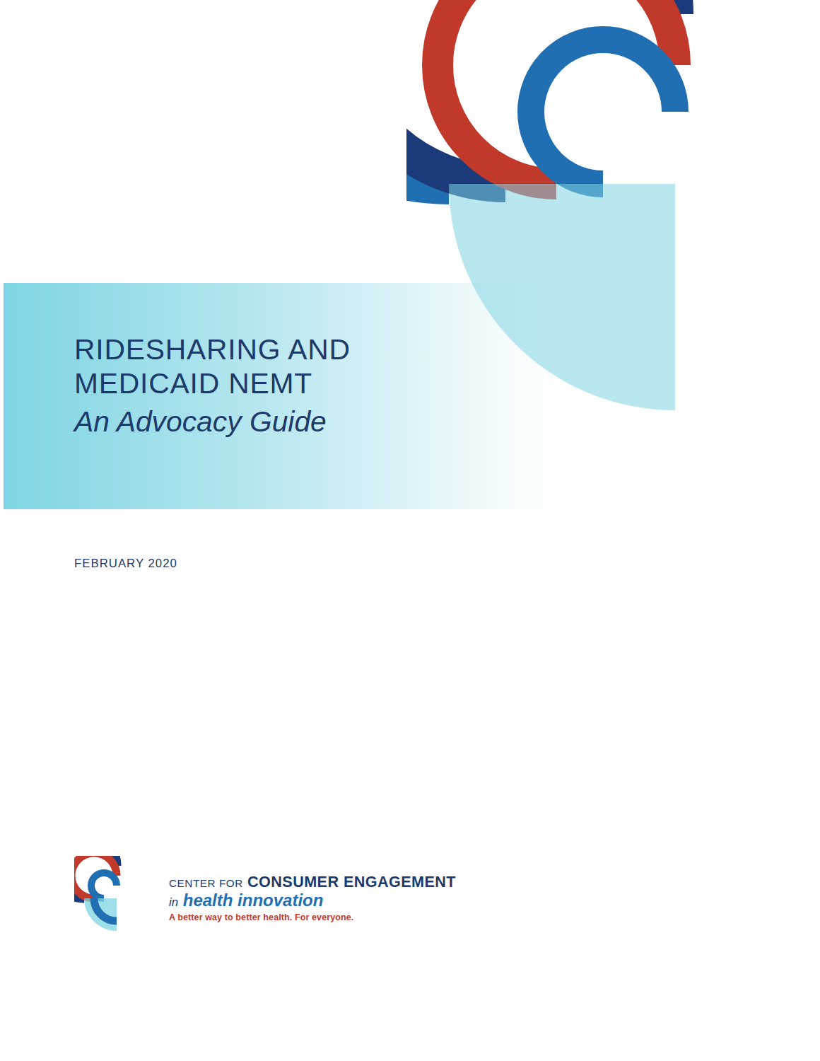Ridesharing and
Medicaid NEMT An Advocacy Guide
FEBRUARY 2020
CENTER FOR CONSUMER ENGAGEMENT
in health innovation
A better way to better health. For everyone.